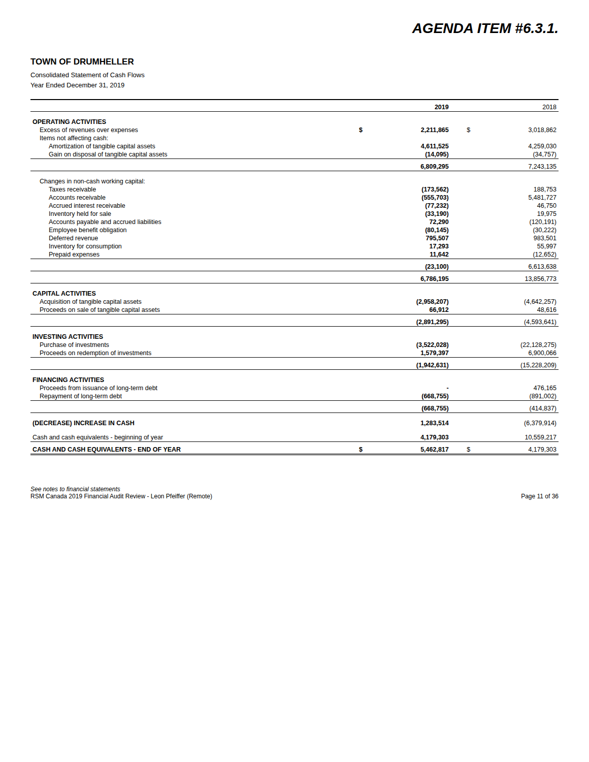AGENDA ITEM #6.3.1.
TOWN OF DRUMHELLER
Consolidated Statement of Cash Flows
Year Ended December 31, 2019
| | | 2019 | | 2018 |
| OPERATING ACTIVITIES | | | | |
| Excess of revenues over expenses | $ | 2,211,865 | $ | 3,018,862 |
| Items not affecting cash: | | | | |
| Amortization of tangible capital assets | | 4,611,525 | | 4,259,030 |
| Gain on disposal of tangible capital assets | | (14,095) | | (34,757) |
| | | 6,809,295 | | 7,243,135 |
| Changes in non-cash working capital: | | | | |
| Taxes receivable | | (173,562) | | 188,753 |
| Accounts receivable | | (555,703) | | 5,481,727 |
| Accrued interest receivable | | (77,232) | | 46,750 |
| Inventory held for sale | | (33,190) | | 19,975 |
| Accounts payable and accrued liabilities | | 72,290 | | (120,191) |
| Employee benefit obligation | | (80,145) | | (30,222) |
| Deferred revenue | | 795,507 | | 983,501 |
| Inventory for consumption | | 17,293 | | 55,997 |
| Prepaid expenses | | 11,642 | | (12,652) |
| | | (23,100) | | 6,613,638 |
| | | 6,786,195 | | 13,856,773 |
| CAPITAL ACTIVITIES | | | | |
| Acquisition of tangible capital assets | | (2,958,207) | | (4,642,257) |
| Proceeds on sale of tangible capital assets | | 66,912 | | 48,616 |
| | | (2,891,295) | | (4,593,641) |
| INVESTING ACTIVITIES | | | | |
| Purchase of investments | | (3,522,028) | | (22,128,275) |
| Proceeds on redemption of investments | | 1,579,397 | | 6,900,066 |
| | | (1,942,631) | | (15,228,209) |
| FINANCING ACTIVITIES | | | | |
| Proceeds from issuance of long-term debt | | - | | 476,165 |
| Repayment of long-term debt | | (668,755) | | (891,002) |
| | | (668,755) | | (414,837) |
| (DECREASE) INCREASE IN CASH | | 1,283,514 | | (6,379,914) |
| Cash and cash equivalents - beginning of year | | 4,179,303 | | 10,559,217 |
| CASH AND CASH EQUIVALENTS - END OF YEAR | $ | 5,462,817 | $ | 4,179,303 |
See notes to financial statements RSM Canada 2019 Financial Audit Review - Leon Pfeiffer (Remote)
Page 11 of 36